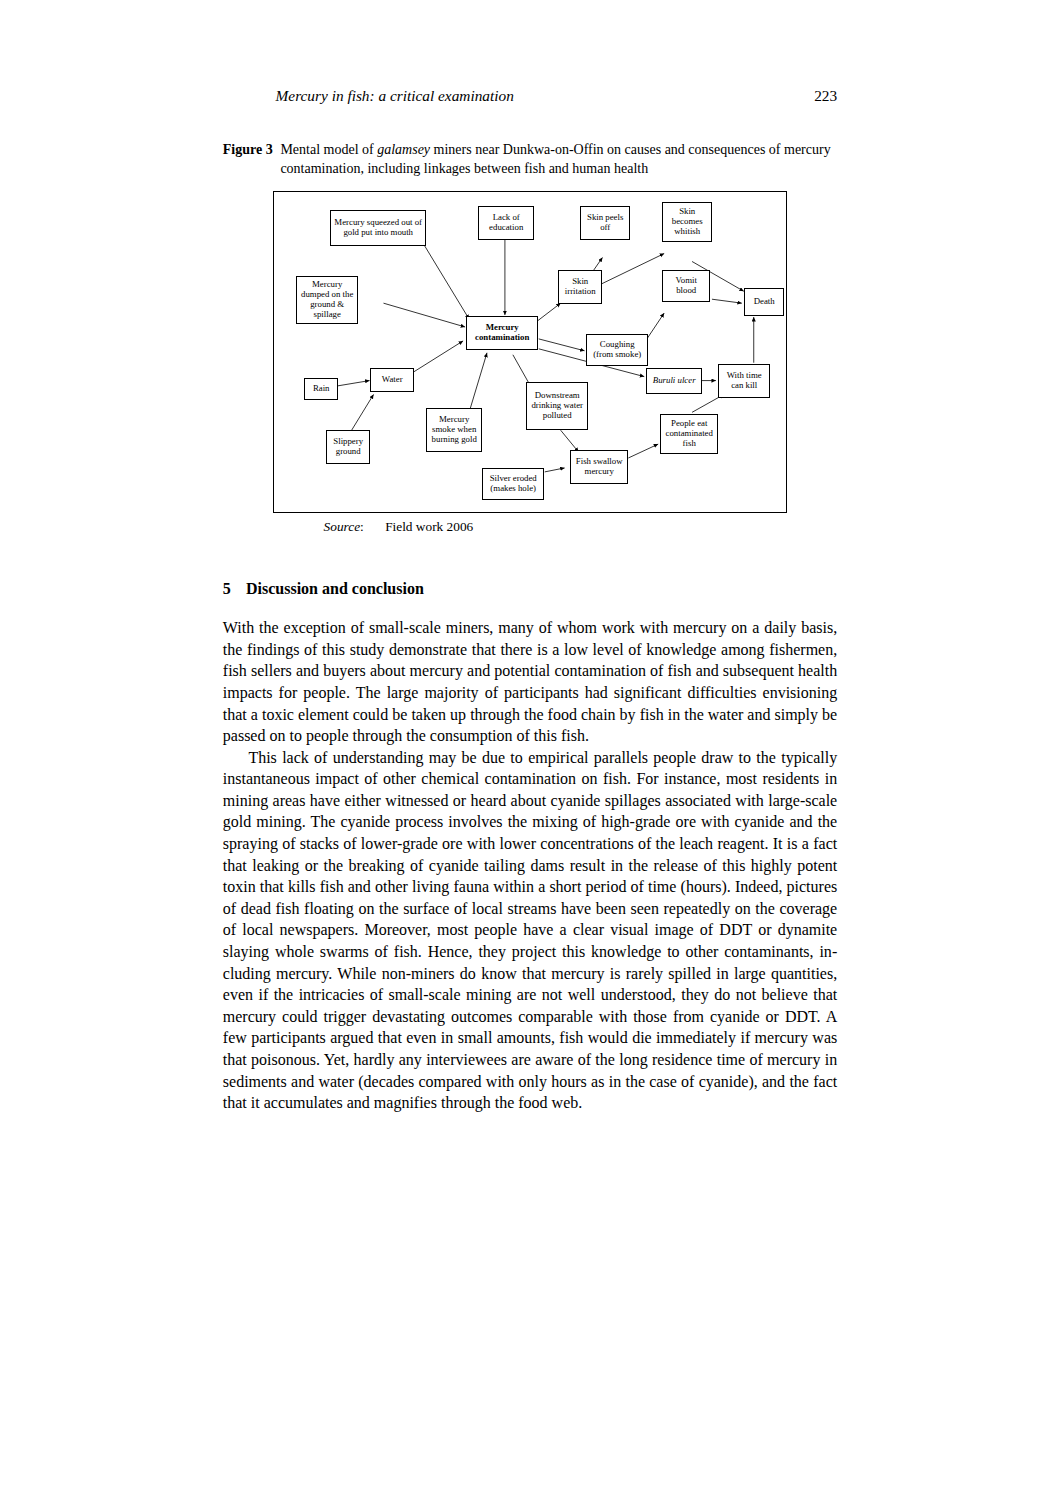Mercury in fish: a critical examination 223
Figure 3 Mental model of galamsey miners near Dunkwa-on-Offin on causes and consequences of mercury contamination, including linkages between fish and human health
Mercury squeezed out of gold put into mouth
Lack of education
Skin peels off
Skin becomes whitish
Mercury dumped on the ground & spillage
Skin irritation
Vomit blood
Mercury contamination
Death
Coughing (from smoke)
Rain
Water
Buruli ulcer
With time can kill
Downstream drinking water polluted
Slippery ground
Mercury smoke when burning gold
People eat contaminated fish
Fish swallow mercury
Silver eroded (makes hole)
Source:Field work 2006
5 Discussion and conclusion
With the exception of small-scale miners, many of whom work with mercury on a daily basis, the findings of this study demonstrate that there is a low level of knowledge among fishermen, fish sellers and buyers about mercury and potential contamination of fish and subsequent health impacts for people. The large majority of participants had significant difficulties envisioning that a toxic element could be taken up through the food chain by fish in the water and simply be passed on to people through the consumption of this fish.
This lack of understanding may be due to empirical parallels people draw to the typically instantaneous impact of other chemical contamination on fish. For instance, most residents in mining areas have either witnessed or heard about cyanide spillages associated with large-scale gold mining. The cyanide process involves the mixing of high-grade ore with cyanide and the spraying of stacks of lower-grade ore with lower concentrations of the leach reagent. It is a fact that leaking or the breaking of cyanide tailing dams result in the release of this highly potent toxin that kills fish and other living fauna within a short period of time (hours). Indeed, pictures of dead fish floating on the surface of local streams have been seen repeatedly on the coverage of local newspapers. Moreover, most people have a clear visual image of DDT or dynamite slaying whole swarms of fish. Hence, they project this knowledge to other contaminants, including mercury. While non-miners do know that mercury is rarely spilled in large quantities, even if the intricacies of small-scale mining are not well understood, they do not believe that mercury could trigger devastating outcomes comparable with those from cyanide or DDT. A few participants argued that even in small amounts, fish would die immediately if mercury was that poisonous. Yet, hardly any interviewees are aware of the long residence time of mercury in sediments and water (decades compared with only hours as in the case of cyanide), and the fact that it accumulates and magnifies through the food web.